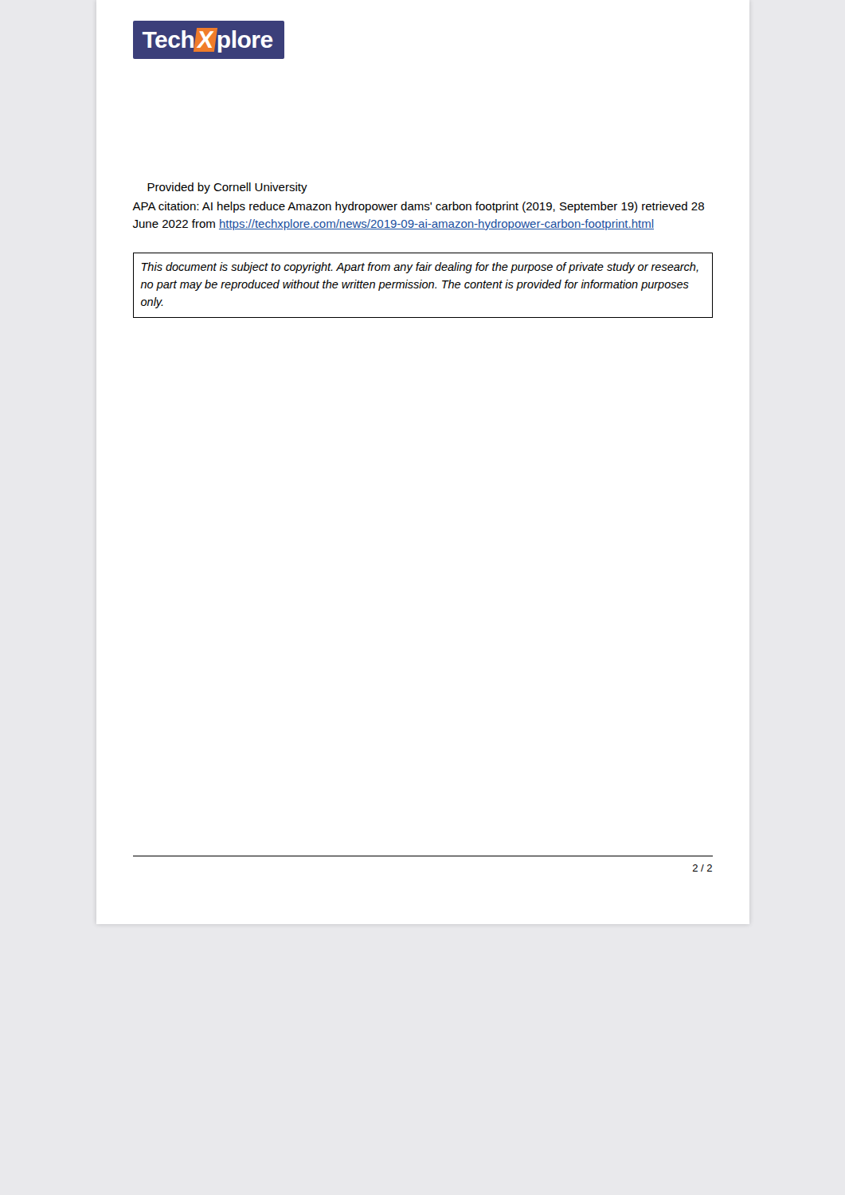TechXplore
Provided by Cornell University
APA citation: AI helps reduce Amazon hydropower dams' carbon footprint (2019, September 19) retrieved 28 June 2022 from https://techxplore.com/news/2019-09-ai-amazon-hydropower-carbon-footprint.html
This document is subject to copyright. Apart from any fair dealing for the purpose of private study or research, no part may be reproduced without the written permission. The content is provided for information purposes only.
2 / 2